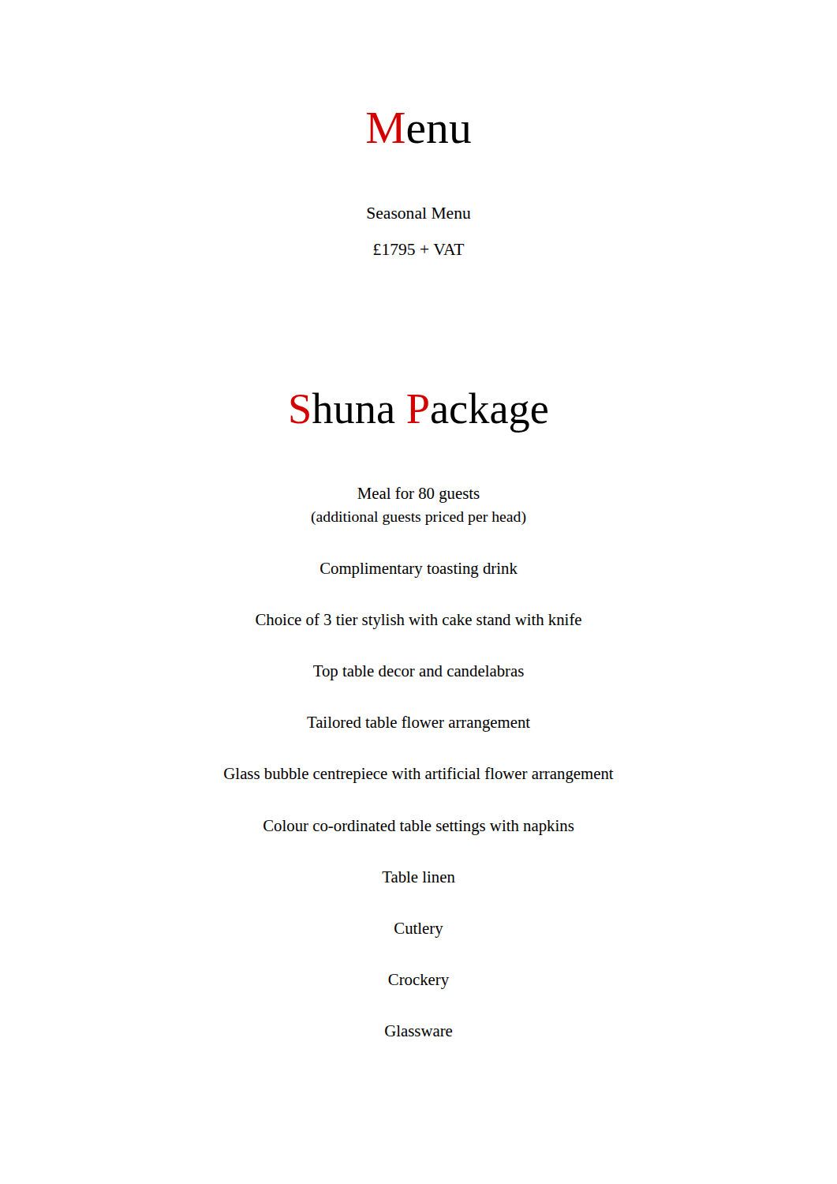Menu
Seasonal Menu
£1795 + VAT
Shuna Package
Meal for 80 guests(additional guests priced per head)
Complimentary toasting drink
Choice of 3 tier stylish with cake stand with knife
Top table decor and candelabras
Tailored table flower arrangement
Glass bubble centrepiece with artificial flower arrangement
Colour co-ordinated table settings with napkins
Table linen
Cutlery
Crockery
Glassware